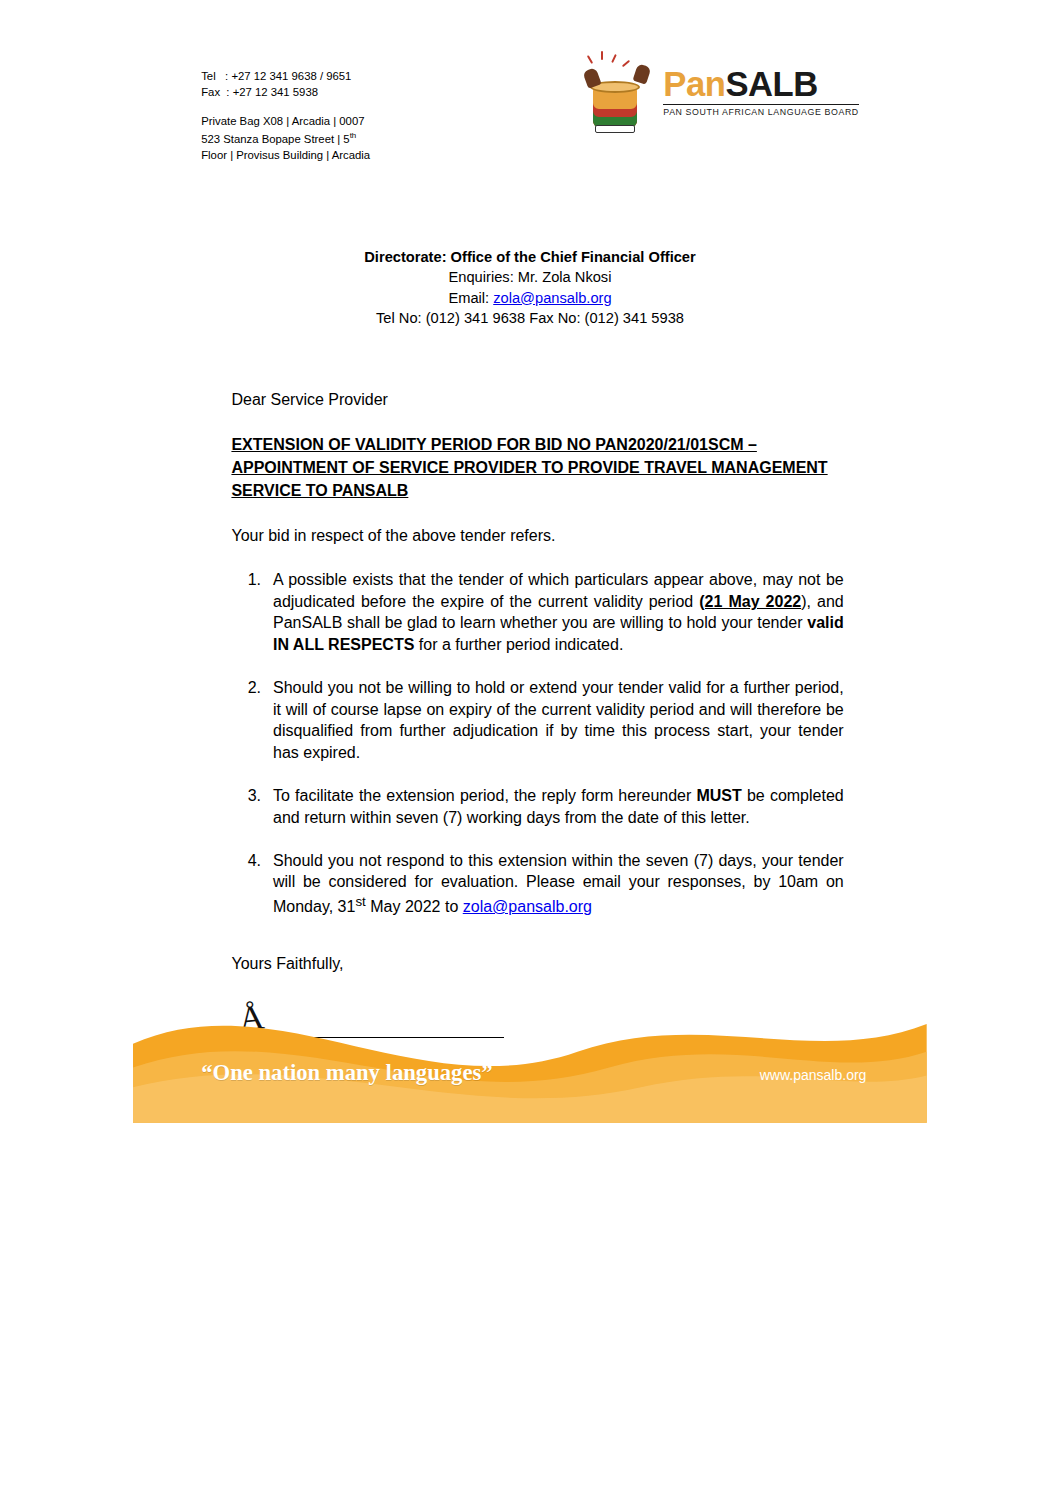Tel : +27 12 341 9638 / 9651
Fax : +27 12 341 5938
Private Bag X08 | Arcadia | 0007
523 Stanza Bopape Street | 5th
Floor | Provisus Building | Arcadia
Pan SALB
PAN SOUTH AFRICAN LANGUAGE BOARD
Directorate: Office of the Chief Financial Officer
Enquiries: Mr. Zola Nkosi
Email: zola@pansalb.org
Tel No: (012) 341 9638 Fax No: (012) 341 5938
Dear Service Provider
EXTENSION OF VALIDITY PERIOD FOR BID NO PAN2020/21/01SCM – APPOINTMENT OF SERVICE PROVIDER TO PROVIDE TRAVEL MANAGEMENT SERVICE TO PANSALB
Your bid in respect of the above tender refers.
A possible exists that the tender of which particulars appear above, may not be adjudicated before the expire of the current validity period (21 May 2022), and PanSALB shall be glad to learn whether you are willing to hold your tender valid IN ALL RESPECTS for a further period indicated.
Should you not be willing to hold or extend your tender valid for a further period, it will of course lapse on expiry of the current validity period and will therefore be disqualified from further adjudication if by time this process start, your tender has expired.
To facilitate the extension period, the reply form hereunder MUST be completed and return within seven (7) working days from the date of this letter.
Should you not respond to this extension within the seven (7) days, your tender will be considered for evaluation. Please email your responses, by 10am on Monday, 31st May 2022 to zola@pansalb.org
Yours Faithfully,
Å   
DANIEL VUMA
SENIOR MANAGER: SCM
DATE: 20 May 2022
“One nation many languages”
www.pansalb.org